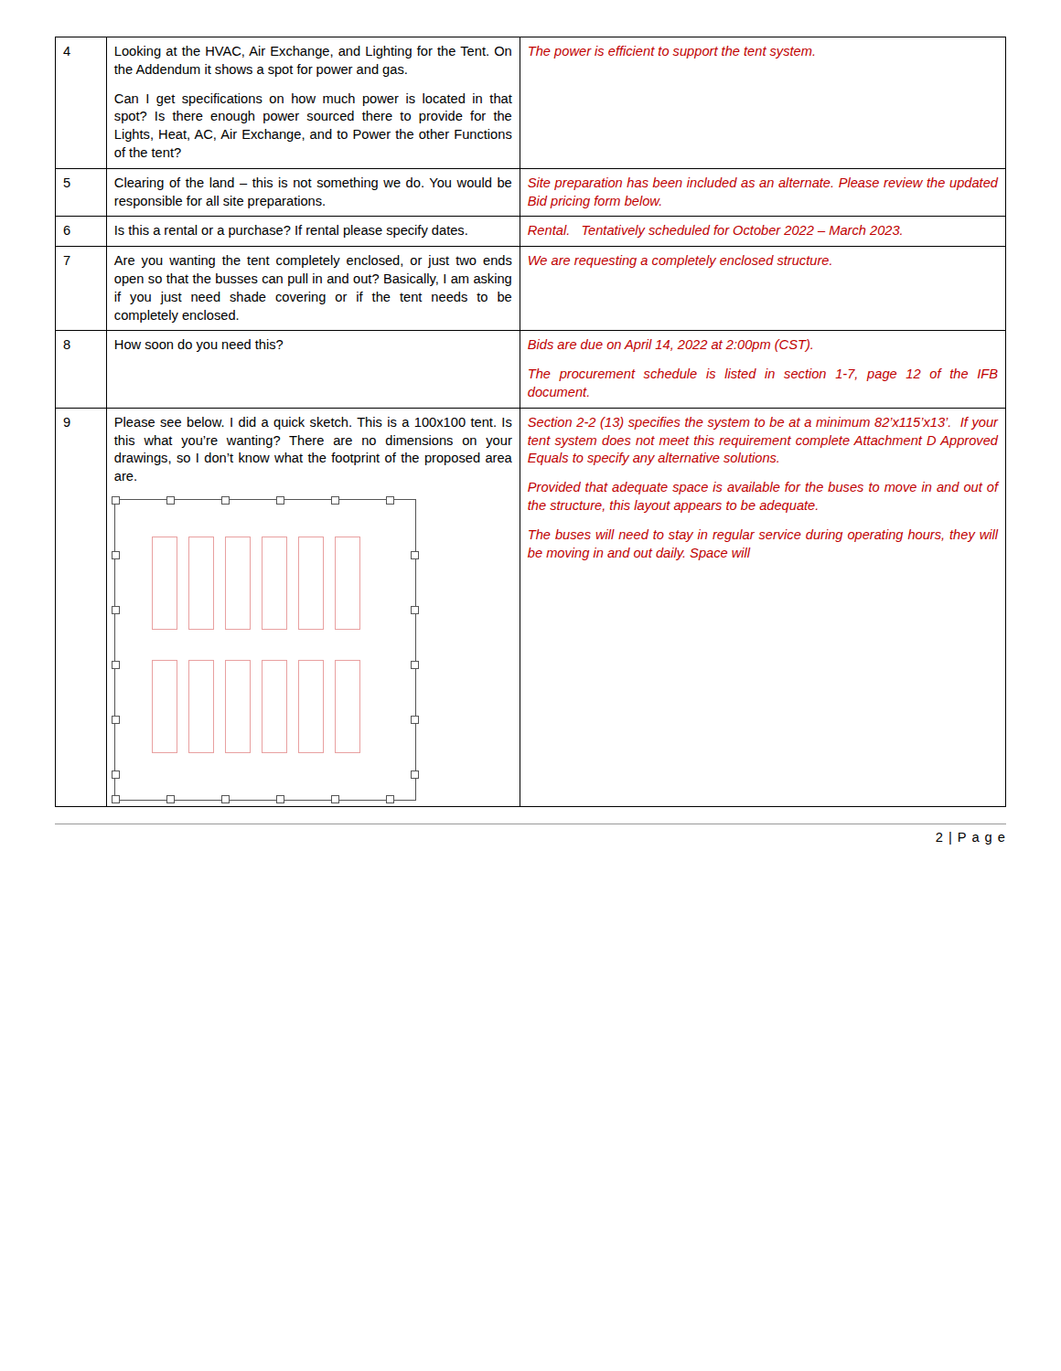| 4 | Looking at the HVAC, Air Exchange, and Lighting for the Tent. On the Addendum it shows a spot for power and gas. Can I get specifications on how much power is located in that spot? Is there enough power sourced there to provide for the Lights, Heat, AC, Air Exchange, and to Power the other Functions of the tent? | The power is efficient to support the tent system. |
| 5 | Clearing of the land – this is not something we do. You would be responsible for all site preparations. | Site preparation has been included as an alternate. Please review the updated Bid pricing form below. |
| 6 | Is this a rental or a purchase? If rental please specify dates. | Rental. Tentatively scheduled for October 2022 – March 2023. |
| 7 | Are you wanting the tent completely enclosed, or just two ends open so that the busses can pull in and out? Basically, I am asking if you just need shade covering or if the tent needs to be completely enclosed. | We are requesting a completely enclosed structure. |
| 8 | How soon do you need this? | Bids are due on April 14, 2022 at 2:00pm (CST). The procurement schedule is listed in section 1-7, page 12 of the IFB document. |
| 9 | Please see below. I did a quick sketch. This is a 100x100 tent. Is this what you’re wanting? There are no dimensions on your drawings, so I don’t know what the footprint of the proposed area are. | Section 2-2 (13) specifies the system to be at a minimum 82’x115’x13’. If your tent system does not meet this requirement complete Attachment D Approved Equals to specify any alternative solutions. Provided that adequate space is available for the buses to move in and out of the structure, this layout appears to be adequate. The buses will need to stay in regular service during operating hours, they will be moving in and out daily. Space will |
2 | P a g e